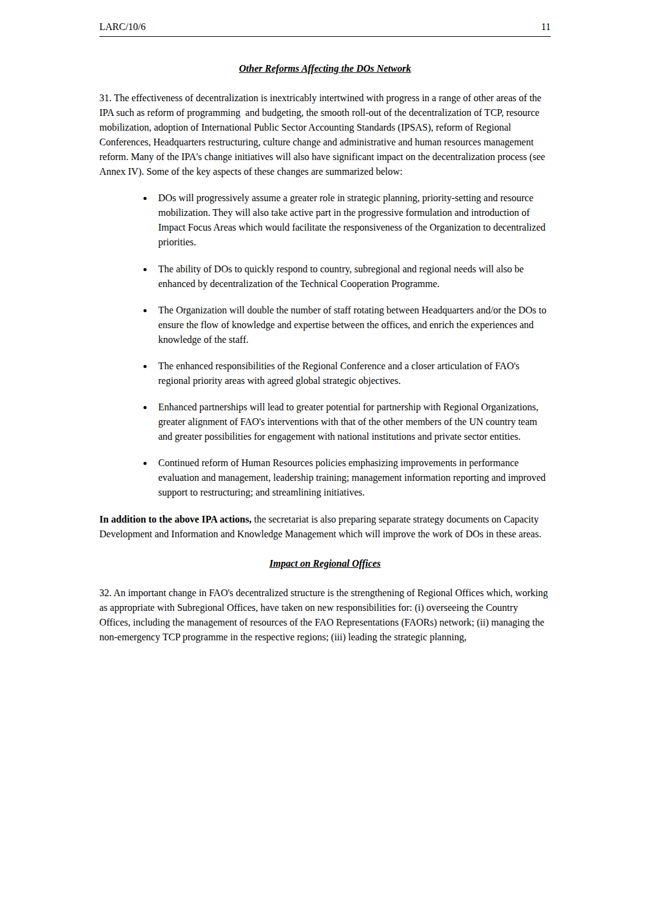LARC/10/6 11
Other Reforms Affecting the DOs Network
31. The effectiveness of decentralization is inextricably intertwined with progress in a range of other areas of the IPA such as reform of programming and budgeting, the smooth roll-out of the decentralization of TCP, resource mobilization, adoption of International Public Sector Accounting Standards (IPSAS), reform of Regional Conferences, Headquarters restructuring, culture change and administrative and human resources management reform. Many of the IPA's change initiatives will also have significant impact on the decentralization process (see Annex IV). Some of the key aspects of these changes are summarized below:
DOs will progressively assume a greater role in strategic planning, priority-setting and resource mobilization. They will also take active part in the progressive formulation and introduction of Impact Focus Areas which would facilitate the responsiveness of the Organization to decentralized priorities.
The ability of DOs to quickly respond to country, subregional and regional needs will also be enhanced by decentralization of the Technical Cooperation Programme.
The Organization will double the number of staff rotating between Headquarters and/or the DOs to ensure the flow of knowledge and expertise between the offices, and enrich the experiences and knowledge of the staff.
The enhanced responsibilities of the Regional Conference and a closer articulation of FAO's regional priority areas with agreed global strategic objectives.
Enhanced partnerships will lead to greater potential for partnership with Regional Organizations, greater alignment of FAO's interventions with that of the other members of the UN country team and greater possibilities for engagement with national institutions and private sector entities.
Continued reform of Human Resources policies emphasizing improvements in performance evaluation and management, leadership training; management information reporting and improved support to restructuring; and streamlining initiatives.
In addition to the above IPA actions, the secretariat is also preparing separate strategy documents on Capacity Development and Information and Knowledge Management which will improve the work of DOs in these areas.
Impact on Regional Offices
32. An important change in FAO's decentralized structure is the strengthening of Regional Offices which, working as appropriate with Subregional Offices, have taken on new responsibilities for: (i) overseeing the Country Offices, including the management of resources of the FAO Representations (FAORs) network; (ii) managing the non-emergency TCP programme in the respective regions; (iii) leading the strategic planning,